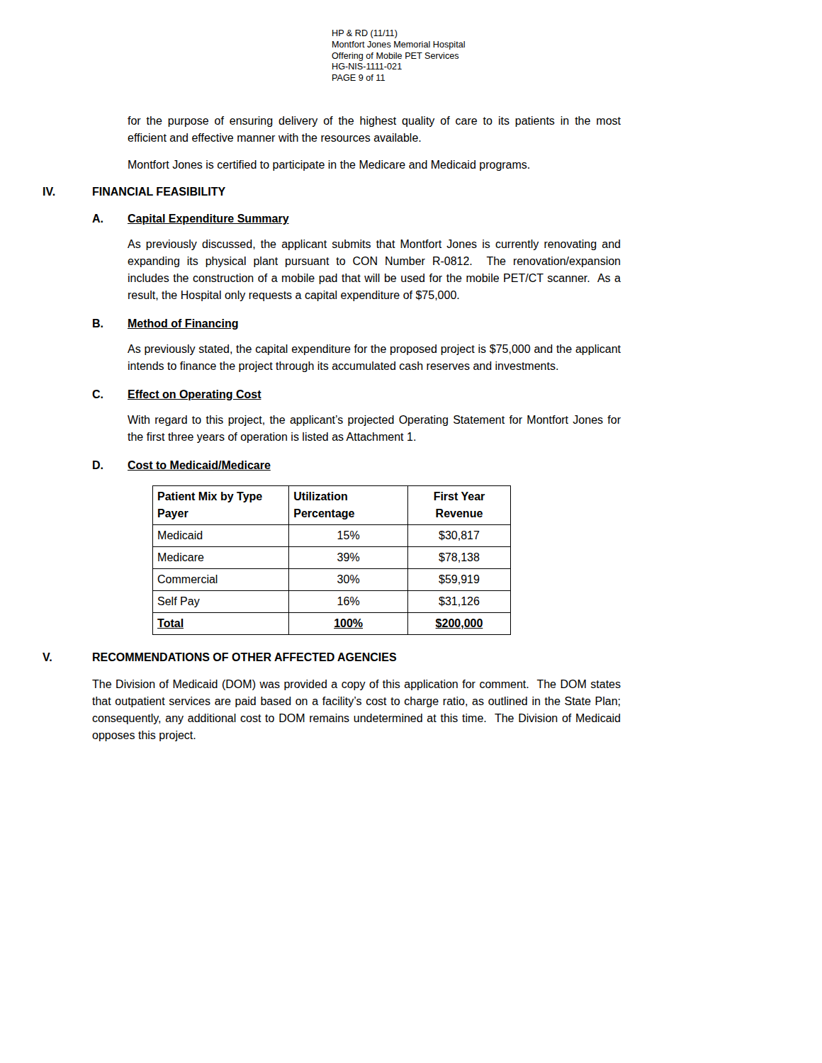HP & RD (11/11)
Montfort Jones Memorial Hospital
Offering of Mobile PET Services
HG-NIS-1111-021
PAGE 9 of 11
for the purpose of ensuring delivery of the highest quality of care to its patients in the most efficient and effective manner with the resources available.
Montfort Jones is certified to participate in the Medicare and Medicaid programs.
IV.
FINANCIAL FEASIBILITY
A.
Capital Expenditure Summary
As previously discussed, the applicant submits that Montfort Jones is currently renovating and expanding its physical plant pursuant to CON Number R-0812. The renovation/expansion includes the construction of a mobile pad that will be used for the mobile PET/CT scanner. As a result, the Hospital only requests a capital expenditure of $75,000.
B.
Method of Financing
As previously stated, the capital expenditure for the proposed project is $75,000 and the applicant intends to finance the project through its accumulated cash reserves and investments.
C.
Effect on Operating Cost
With regard to this project, the applicant’s projected Operating Statement for Montfort Jones for the first three years of operation is listed as Attachment 1.
D.
Cost to Medicaid/Medicare
| Patient Mix by Type Payer | Utilization Percentage | First Year Revenue |
| --- | --- | --- |
| Medicaid | 15% | $30,817 |
| Medicare | 39% | $78,138 |
| Commercial | 30% | $59,919 |
| Self Pay | 16% | $31,126 |
| Total | 100% | $200,000 |
V.
RECOMMENDATIONS OF OTHER AFFECTED AGENCIES
The Division of Medicaid (DOM) was provided a copy of this application for comment. The DOM states that outpatient services are paid based on a facility’s cost to charge ratio, as outlined in the State Plan; consequently, any additional cost to DOM remains undetermined at this time. The Division of Medicaid opposes this project.